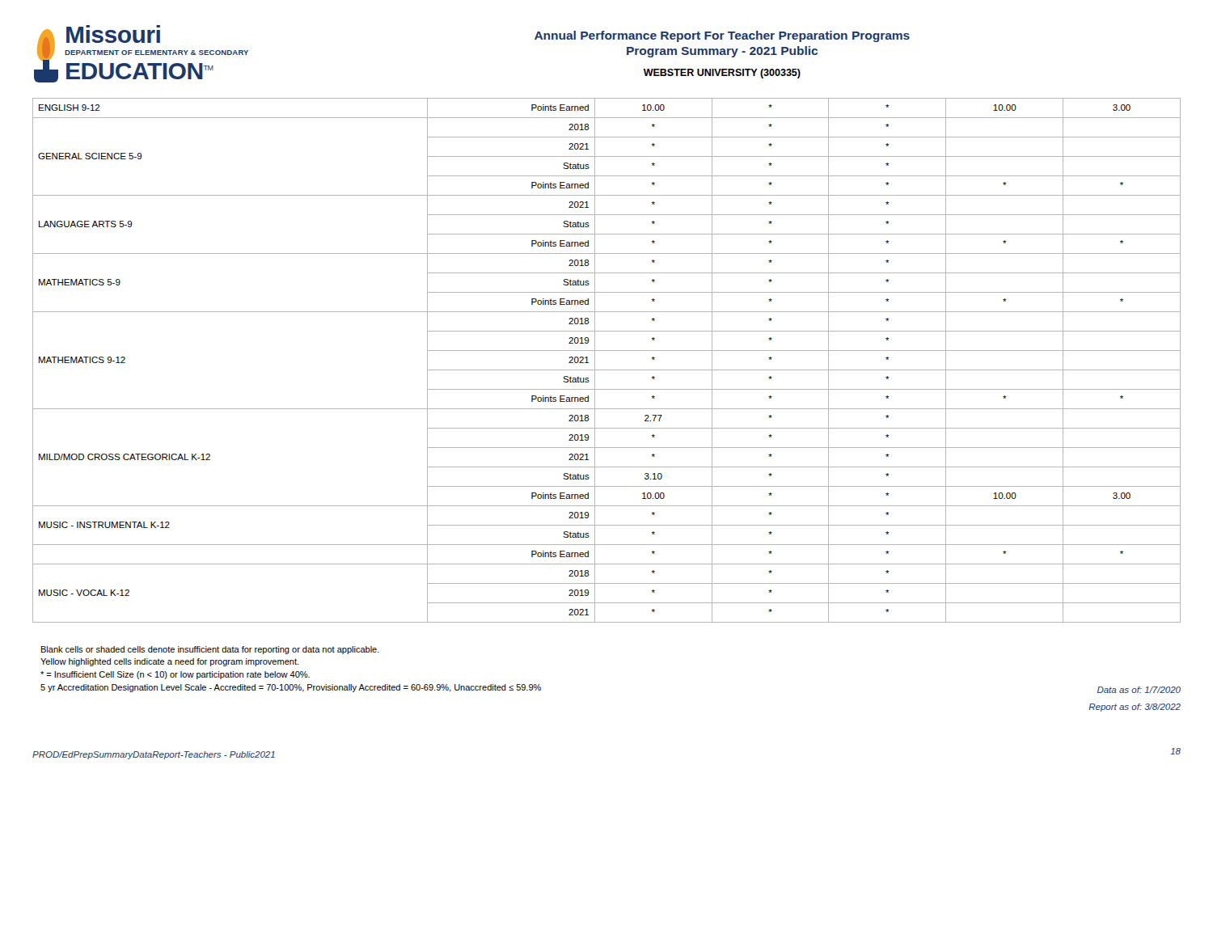Missouri
DEPARTMENT OF ELEMENTARY & SECONDARY
EDUCATIONTM
Annual Performance Report For Teacher Preparation Programs
Program Summary - 2021 Public
WEBSTER UNIVERSITY (300335)
| ENGLISH 9-12 | Points Earned | 10.00 | * | * | 10.00 | 3.00 |
| GENERAL SCIENCE 5-9 | 2018 | * | * | * | | |
| 2021 | * | * | * | | |
| Status | * | * | * | | |
| Points Earned | * | * | * | * | * |
| LANGUAGE ARTS 5-9 | 2021 | * | * | * | | |
| Status | * | * | * | | |
| Points Earned | * | * | * | * | * |
| MATHEMATICS 5-9 | 2018 | * | * | * | | |
| Status | * | * | * | | |
| Points Earned | * | * | * | * | * |
| MATHEMATICS 9-12 | 2018 | * | * | * | | |
| 2019 | * | * | * | | |
| 2021 | * | * | * | | |
| Status | * | * | * | | |
| Points Earned | * | * | * | * | * |
| MILD/MOD CROSS CATEGORICAL K-12 | 2018 | 2.77 | * | * | | |
| 2019 | * | * | * | | |
| 2021 | * | * | * | | |
| Status | 3.10 | * | * | | |
| Points Earned | 10.00 | * | * | 10.00 | 3.00 |
| MUSIC - INSTRUMENTAL K-12 | 2019 | * | * | * | | |
| Status | * | * | * | | |
| | Points Earned | * | * | * | * | * |
| MUSIC - VOCAL K-12 | 2018 | * | * | * | | |
| 2019 | * | * | * | | |
| 2021 | * | * | * | | |
Blank cells or shaded cells denote insufficient data for reporting or data not applicable.
Yellow highlighted cells indicate a need for program improvement.
* = Insufficient Cell Size (n < 10) or low participation rate below 40%.
5 yr Accreditation Designation Level Scale - Accredited = 70-100%, Provisionally Accredited = 60-69.9%, Unaccredited ≤ 59.9%
PROD/EdPrepSummaryDataReport-Teachers - Public2021
Data as of: 1/7/2020
Report as of: 3/8/2022
18